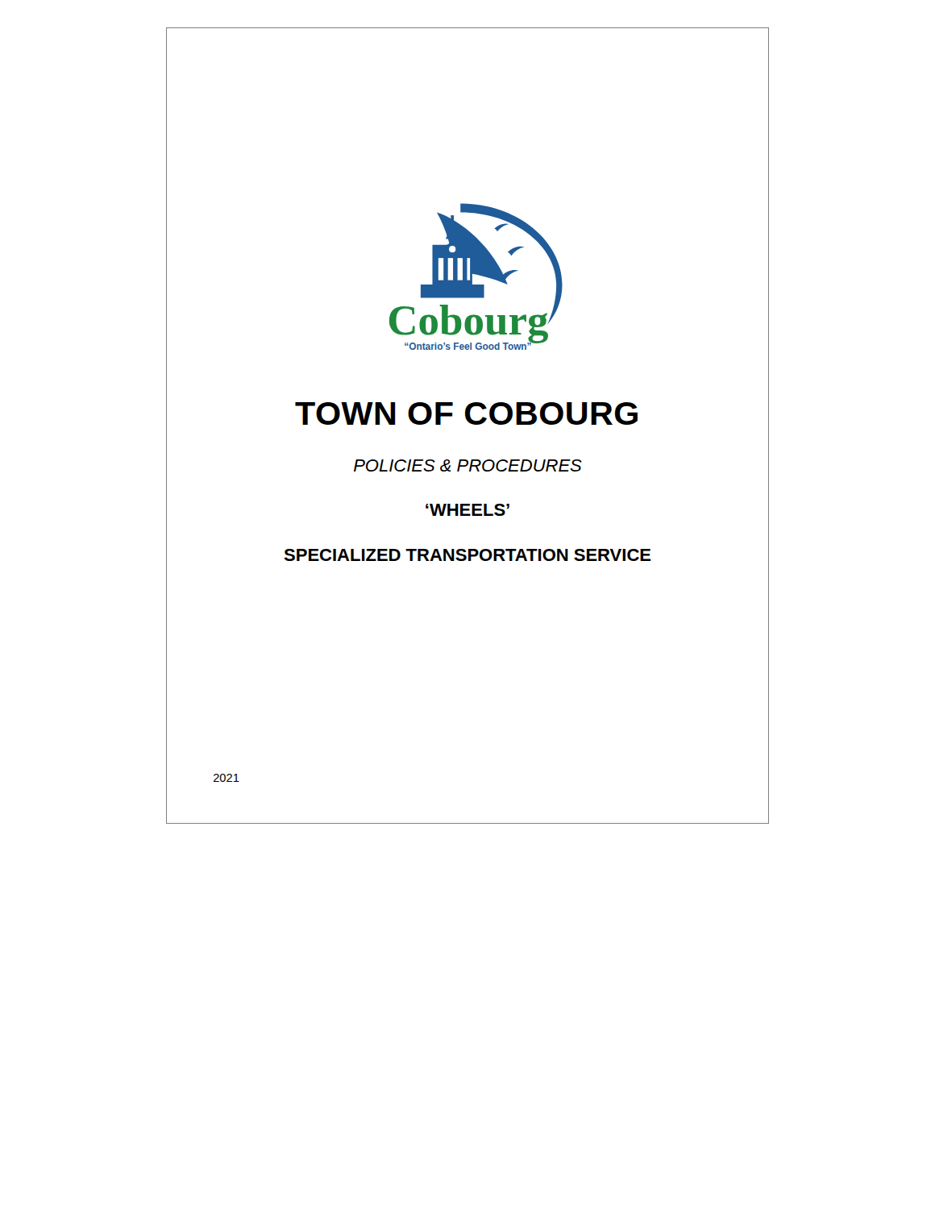Cobourg “Ontario’s Feel Good Town”
TOWN OF COBOURG
POLICIES & PROCEDURES
‘WHEELS’
SPECIALIZED TRANSPORTATION SERVICE
2021